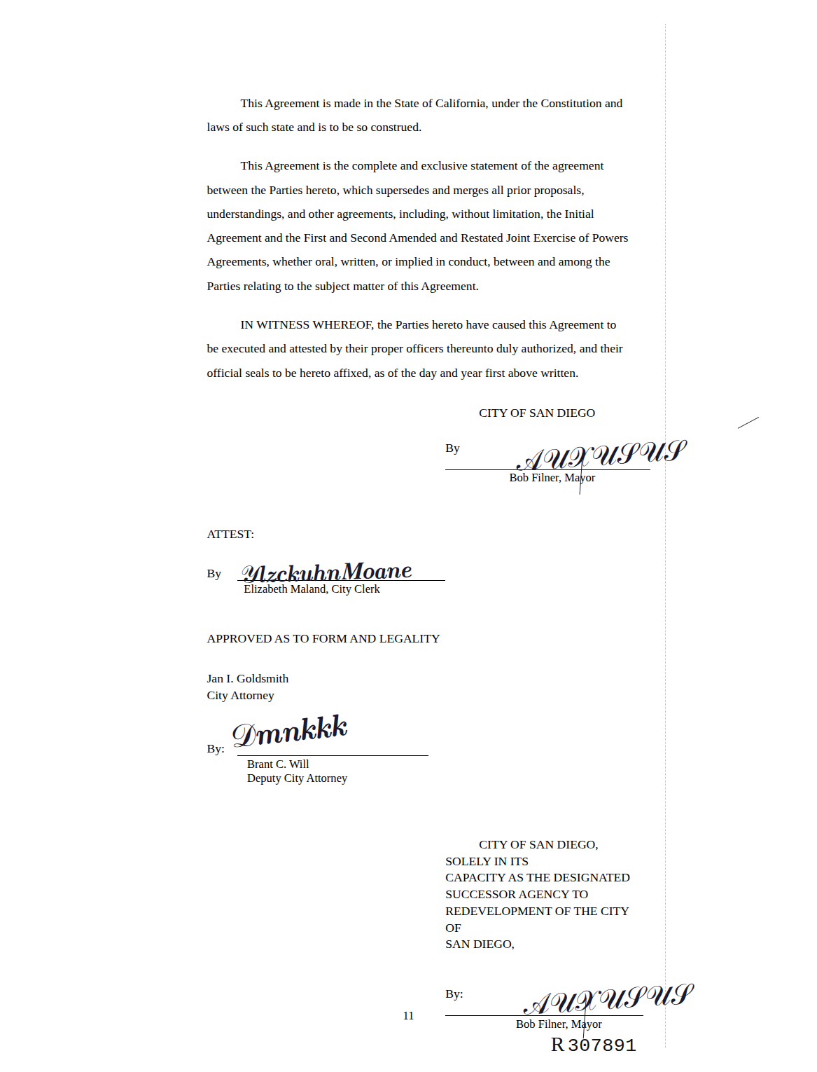This Agreement is made in the State of California, under the Constitution and laws of such state and is to be so construed.
This Agreement is the complete and exclusive statement of the agreement between the Parties hereto, which supersedes and merges all prior proposals, understandings, and other agreements, including, without limitation, the Initial Agreement and the First and Second Amended and Restated Joint Exercise of Powers Agreements, whether oral, written, or implied in conduct, between and among the Parties relating to the subject matter of this Agreement.
IN WITNESS WHEREOF, the Parties hereto have caused this Agreement to be executed and attested by their proper officers thereunto duly authorized, and their official seals to be hereto affixed, as of the day and year first above written.
CITY OF SAN DIEGO
By 𝒜𝒰𝒳𝒰𝒮𝒰𝒮 Bob Filner, Mayor
ATTEST:
By 𝒴𝒍𝒛𝒄𝒌𝒖𝒉𝒏𝑴𝒐𝒂𝒏𝒆 Elizabeth Maland, City Clerk
APPROVED AS TO FORM AND LEGALITY
Jan I. Goldsmith
City Attorney
By: 𝒟𝒎𝒏𝒌𝒌𝒌 Brant C. Will
Deputy City Attorney
CITY OF SAN DIEGO, SOLELY IN ITS
CAPACITY AS THE DESIGNATED
SUCCESSOR AGENCY TO
REDEVELOPMENT OF THE CITY OF
SAN DIEGO,
By: 𝒜𝒰𝒳𝒰𝒮𝒰𝒮 Bob Filner, Mayor
11
R307891